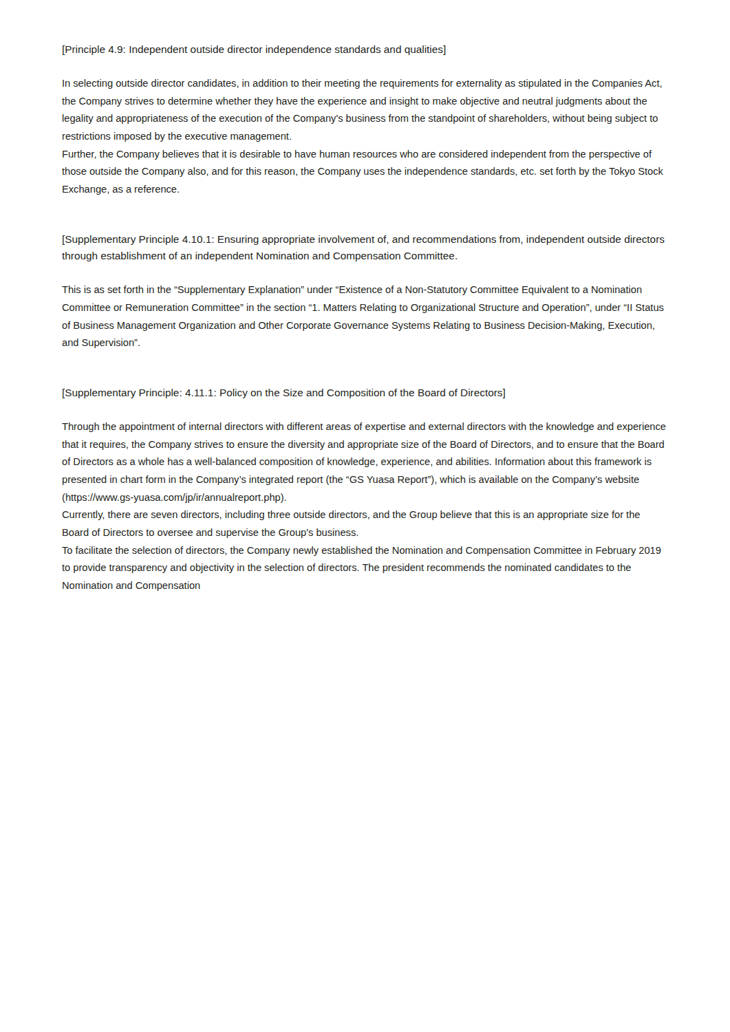[Principle 4.9: Independent outside director independence standards and qualities]
In selecting outside director candidates, in addition to their meeting the requirements for externality as stipulated in the Companies Act, the Company strives to determine whether they have the experience and insight to make objective and neutral judgments about the legality and appropriateness of the execution of the Company's business from the standpoint of shareholders, without being subject to restrictions imposed by the executive management.
Further, the Company believes that it is desirable to have human resources who are considered independent from the perspective of those outside the Company also, and for this reason, the Company uses the independence standards, etc. set forth by the Tokyo Stock Exchange, as a reference.
[Supplementary Principle 4.10.1: Ensuring appropriate involvement of, and recommendations from, independent outside directors through establishment of an independent Nomination and Compensation Committee.
This is as set forth in the “Supplementary Explanation” under “Existence of a Non-Statutory Committee Equivalent to a Nomination Committee or Remuneration Committee” in the section “1. Matters Relating to Organizational Structure and Operation”, under “II Status of Business Management Organization and Other Corporate Governance Systems Relating to Business Decision-Making, Execution, and Supervision”.
[Supplementary Principle: 4.11.1: Policy on the Size and Composition of the Board of Directors]
Through the appointment of internal directors with different areas of expertise and external directors with the knowledge and experience that it requires, the Company strives to ensure the diversity and appropriate size of the Board of Directors, and to ensure that the Board of Directors as a whole has a well-balanced composition of knowledge, experience, and abilities. Information about this framework is presented in chart form in the Company’s integrated report (the “GS Yuasa Report”), which is available on the Company’s website (https://www.gs-yuasa.com/jp/ir/annualreport.php).
Currently, there are seven directors, including three outside directors, and the Group believe that this is an appropriate size for the Board of Directors to oversee and supervise the Group's business.
To facilitate the selection of directors, the Company newly established the Nomination and Compensation Committee in February 2019 to provide transparency and objectivity in the selection of directors. The president recommends the nominated candidates to the Nomination and Compensation